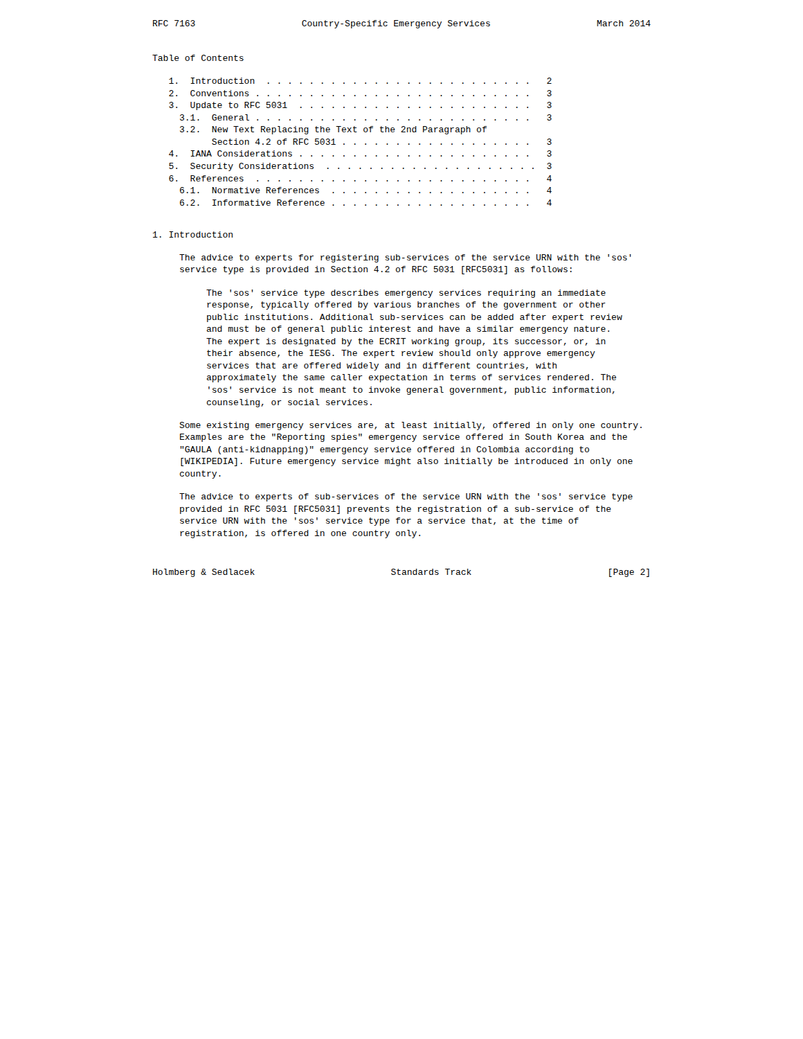RFC 7163 Country-Specific Emergency Services March 2014
Table of Contents
   1.  Introduction  . . . . . . . . . . . . . . . . . . . . . . . . .   2
   2.  Conventions . . . . . . . . . . . . . . . . . . . . . . . . . .   3
   3.  Update to RFC 5031  . . . . . . . . . . . . . . . . . . . . . .   3
     3.1.  General . . . . . . . . . . . . . . . . . . . . . . . . . .   3
     3.2.  New Text Replacing the Text of the 2nd Paragraph of
           Section 4.2 of RFC 5031 . . . . . . . . . . . . . . . . . .   3
   4.  IANA Considerations . . . . . . . . . . . . . . . . . . . . . .   3
   5.  Security Considerations  . . . . . . . . . . . . . . . . . . . .  3
   6.  References  . . . . . . . . . . . . . . . . . . . . . . . . . .   4
     6.1.  Normative References  . . . . . . . . . . . . . . . . . . .   4
     6.2.  Informative Reference . . . . . . . . . . . . . . . . . . .   4
1. Introduction
The advice to experts for registering sub-services of the service URN with the 'sos' service type is provided in Section 4.2 of RFC 5031 [RFC5031] as follows:
The 'sos' service type describes emergency services requiring an immediate response, typically offered by various branches of the government or other public institutions. Additional sub-services can be added after expert review and must be of general public interest and have a similar emergency nature. The expert is designated by the ECRIT working group, its successor, or, in their absence, the IESG. The expert review should only approve emergency services that are offered widely and in different countries, with approximately the same caller expectation in terms of services rendered. The 'sos' service is not meant to invoke general government, public information, counseling, or social services.
Some existing emergency services are, at least initially, offered in only one country. Examples are the "Reporting spies" emergency service offered in South Korea and the "GAULA (anti-kidnapping)" emergency service offered in Colombia according to [WIKIPEDIA]. Future emergency service might also initially be introduced in only one country.
The advice to experts of sub-services of the service URN with the 'sos' service type provided in RFC 5031 [RFC5031] prevents the registration of a sub-service of the service URN with the 'sos' service type for a service that, at the time of registration, is offered in one country only.
Holmberg & Sedlacek Standards Track [Page 2]